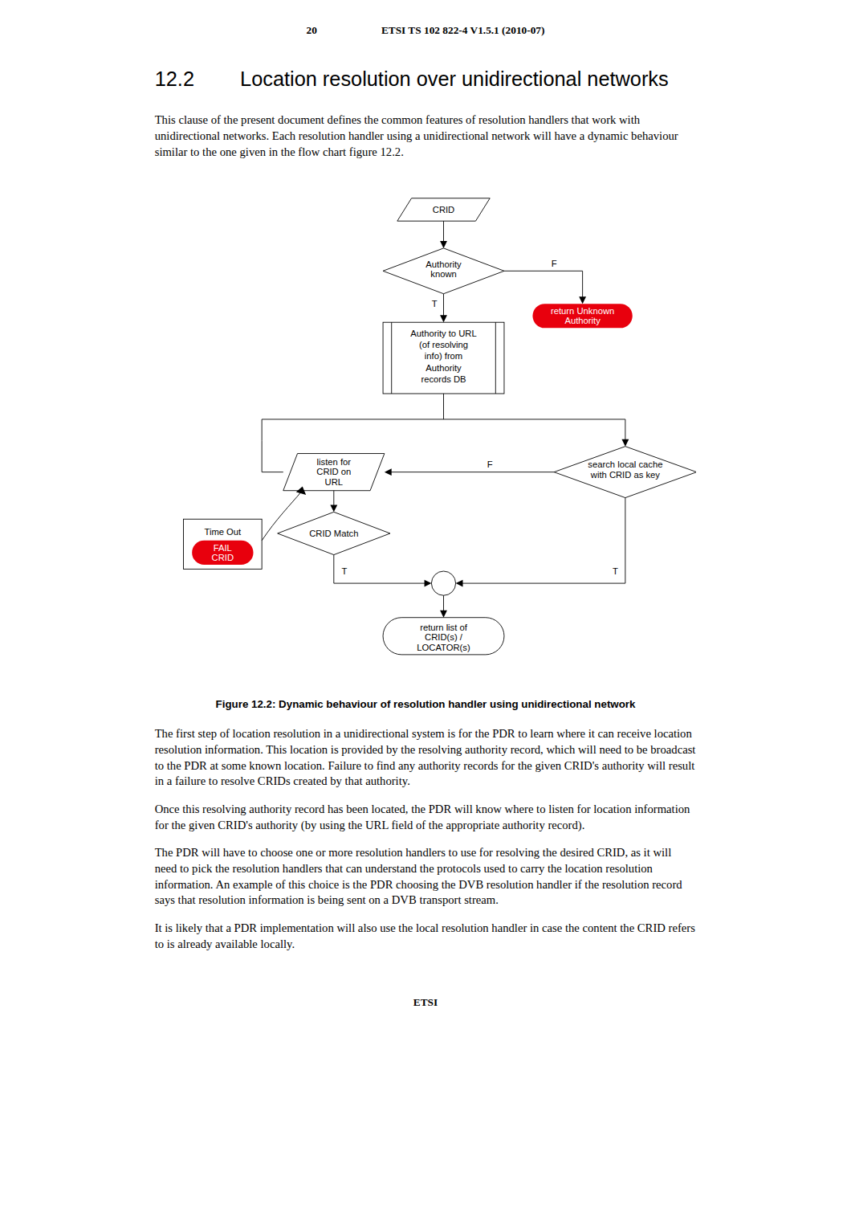20 ETSI TS 102 822-4 V1.5.1 (2010-07)
12.2 Location resolution over unidirectional networks
This clause of the present document defines the common features of resolution handlers that work with unidirectional networks. Each resolution handler using a unidirectional network will have a dynamic behaviour similar to the one given in the flow chart figure 12.2.
CRID Authority known F return Unknown Authority T Authority to URL (of resolving info) from Authority records DB search local cache with CRID as key F listen for CRID on URL CRID Match Time Out FAIL CRID T T return list of CRID(s) / LOCATOR(s)
Figure 12.2: Dynamic behaviour of resolution handler using unidirectional network
The first step of location resolution in a unidirectional system is for the PDR to learn where it can receive location resolution information. This location is provided by the resolving authority record, which will need to be broadcast to the PDR at some known location. Failure to find any authority records for the given CRID's authority will result in a failure to resolve CRIDs created by that authority.
Once this resolving authority record has been located, the PDR will know where to listen for location information for the given CRID's authority (by using the URL field of the appropriate authority record).
The PDR will have to choose one or more resolution handlers to use for resolving the desired CRID, as it will need to pick the resolution handlers that can understand the protocols used to carry the location resolution information. An example of this choice is the PDR choosing the DVB resolution handler if the resolution record says that resolution information is being sent on a DVB transport stream.
It is likely that a PDR implementation will also use the local resolution handler in case the content the CRID refers to is already available locally.
ETSI